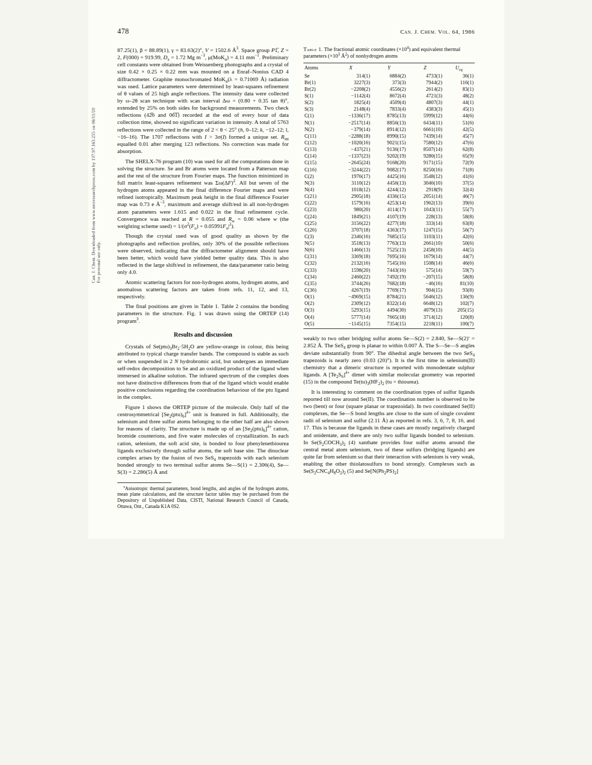Can. J. Chem. Downloaded from www.nrcresearchpress.com by 137.97.163.255 on 06/11/20
For personal use only.
478 Can. J. Chem. Vol. 64, 1986
87.25(1), β = 88.89(1), γ = 83.63(2)°, V = 1502.6 Å3. Space group P1̅, Z = 2, F(000) = 919.99, Dx = 1.72 Mg m−3, μ(MoKα) = 4.11 mm−1. Preliminary cell constants were obtained from Weissenberg photographs and a crystal of size 0.42 × 0.25 × 0.22 mm was mounted on a Enraf–Nonius CAD 4 diffractometer. Graphite monochromated MoKα(λ = 0.71069 Å) radiation was used. Lattice parameters were determined by least-squares refinement of θ values of 25 high angle reflections. The intensity data were collected by ω–2θ scan technique with scan interval Δω = (0.80 + 0.35 tan θ)°, extended by 25% on both sides for background measurements. Two check reflections (42̅6 and 06̅1̅) recorded at the end of every hour of data collection time, showed no significant variation in intensity. A total of 5763 reflections were collected in the range of 2 < θ < 25° (h, 0–12; k, −12–12; l, −16–16). The 1707 reflections with I > 3σ(I) formed a unique set. Rint equalled 0.01 after merging 123 reflections. No correction was made for absorption.
The SHELX-76 program (10) was used for all the computations done in solving the structure. Se and Br atoms were located from a Patterson map and the rest of the structure from Fourier maps. The function minimized in full matrix least-squares refinement was Σω(ΔF)2. All but seven of the hydrogen atoms appeared in the final difference Fourier maps and were refined isotropically. Maximum peak height in the final difference Fourier map was 0.73 e Å−3, maximum and average shift/esd in all non-hydrogen atom parameters were 1.615 and 0.022 in the final refinement cycle. Convergence was reached at R = 0.055 and Rw = 0.06 where w (the weighting scheme used) = 1/(σ2(Fo) + 0.05991Fo|2).
Though the crystal used was of good quality as shown by the photographs and reflection profiles, only 30% of the possible reflections were observed, indicating that the diffractometer alignment should have been better, which would have yielded better quality data. This is also reflected in the large shift/esd in refinement, the data/parameter ratio being only 4.0.
Atomic scattering factors for non-hydrogen atoms, hydrogen atoms, and anomalous scattering factors are taken from refs. 11, 12, and 13, respectively.
The final positions are given in Table 1. Table 2 contains the bonding parameters in the structure. Fig. 1 was drawn using the ORTEP (14) program3.
Results and discussion
Crystals of Se(ptu)3Br2·5H2O are yellow-orange in colour, this being attributed to typical charge transfer bands. The compound is stable as such or when suspended in 2 N hydrobromic acid, but undergoes an immediate self-redox decomposition to Se and an oxidized product of the ligand when immersed in alkaline solution. The infrared spectrum of the complex does not have distinctive differences from that of the ligand which would enable positive conclusions regarding the coordination behaviour of the ptu ligand in the complex.
Figure 1 shows the ORTEP picture of the molecule. Only half of the centrosymmetrical [Se2(ptu)6]4+ unit is featured in full. Additionally, the selenium and three sulfur atoms belonging to the other half are also shown for reasons of clarity. The structure is made up of an [Se2(ptu)6]4+ cation, bromide counterions, and five water molecules of crystallization. In each cation, selenium, the soft acid site, is bonded to four phenylenethiourea ligands exclusively through sulfur atoms, the soft base site. The dinuclear complex arises by the fusion of two SeS4 trapezoids with each selenium bonded strongly to two terminal sulfur atoms Se—S(1) = 2.306(4), Se—S(3) = 2.286(5) Å and
3Anisotropic thermal parameters, bond lengths, and angles of the hydrogen atoms, mean plane calculations, and the structure factor tables may be purchased from the Depository of Unpublished Data, CISTI, National Research Council of Canada, Ottawa, Ont., Canada K1A 0S2.
Table 1. The fractional atomic coordinates (×104) and equivalent thermal parameters (×103 Å2) of nonhydrogen atoms
| Atoms | X | Y | Z | U eq |
| --- | --- | --- | --- | --- |
| Se | 314(1) | 6884(2) | 4733(1) | 36(1) |
| Br(1) | 3227(3) | 373(3) | 7944(2) | 116(1) |
| Br(2) | −2208(2) | 4556(2) | 2614(2) | 83(1) |
| S(1) | −1142(4) | 8672(4) | 4721(3) | 48(2) |
| S(2) | 1825(4) | 4509(4) | 4807(3) | 44(1) |
| S(3) | 2148(4) | 7833(4) | 4383(3) | 45(1) |
| C(1) | −1336(17) | 8785(13) | 5999(12) | 44(6) |
| N(1) | −2517(14) | 8856(13) | 6434(11) | 51(6) |
| N(2) | −379(14) | 8914(12) | 6661(10) | 42(5) |
| C(11) | −2288(18) | 8990(15) | 7439(14) | 45(7) |
| C(12) | −1020(16) | 9021(15) | 7580(12) | 47(6) |
| C(13) | −437(21) | 9136(17) | 8507(14) | 62(8) |
| C(14) | −1337(23) | 9202(19) | 9280(15) | 65(9) |
| C(15) | −2645(24) | 9168(20) | 9171(15) | 72(9) |
| C(16) | −3244(22) | 9082(17) | 8250(16) | 71(8) |
| C(2) | 1976(17) | 4425(16) | 3548(12) | 41(6) |
| N(3) | 3110(12) | 4456(13) | 3046(10) | 37(5) |
| N(4) | 1018(12) | 4244(12) | 2918(9) | 32(4) |
| C(21) | 2905(18) | 4336(15) | 2051(14) | 46(7) |
| C(22) | 1579(16) | 4253(14) | 1962(13) | 39(6) |
| C(23) | 980(20) | 4114(17) | 1043(11) | 55(7) |
| C(24) | 1849(21) | 4107(19) | 228(13) | 58(8) |
| C(25) | 3156(22) | 4277(18) | 333(14) | 63(8) |
| C(26) | 3707(18) | 4363(17) | 1247(15) | 56(7) |
| C(3) | 2346(16) | 7685(15) | 3103(11) | 42(6) |
| N(5) | 3518(13) | 7763(13) | 2661(10) | 50(6) |
| N(6) | 1466(13) | 7525(13) | 2458(10) | 44(5) |
| C(31) | 3369(18) | 7695(16) | 1679(14) | 44(7) |
| C(32) | 2132(16) | 7545(16) | 1508(14) | 46(6) |
| C(33) | 1598(20) | 7443(16) | 575(14) | 59(7) |
| C(34) | 2460(22) | 7492(19) | −207(15) | 58(8) |
| C(35) | 3744(26) | 7682(18) | −46(16) | 81(10) |
| C(36) | 4267(19) | 7769(17) | 904(15) | 93(8) |
| O(1) | −4969(15) | 8784(21) | 5646(12) | 136(9) |
| O(2) | 2309(12) | 8322(14) | 6648(12) | 102(7) |
| O(3) | 5293(15) | 4494(30) | 4079(13) | 205(15) |
| O(4) | 5777(14) | 7665(18) | 3714(12) | 120(8) |
| O(5) | −1145(15) | 7354(15) | 2218(11) | 100(7) |
weakly to two other bridging sulfur atoms Se—S(2) = 2.840, Se—S(2)′ = 2.852 Å. The SeS4 group is planar to within 0.007 Å. The S—Se—S angles deviate substantially from 90°. The dihedral angle between the two SeS4 trapezoids is nearly zero (0.03 (20)°). It is the first time in selenium(II) chemistry that a dimeric structure is reported with monodentate sulphur ligands. A [Te2S6]4+ dimer with similar molecular geometry was reported (15) in the compound Te(tu)3(HF2)2 (tu = thiourea).
It is interesting to comment on the coordination types of sulfur ligands reported till now around Se(II). The coordination number is observed to be two (bent) or four (square planar or trapezoidal). In two coordinated Se(II) complexes, the Se—S bond lengths are close to the sum of single covalent radii of selenium and sulfur (2.11 Å) as reported in refs. 3, 6, 7, 8, 16, and 17. This is because the ligands in these cases are mostly negatively charged and unidentate, and there are only two sulfur ligands bonded to selenium. In Se(S2COCH3)2 (4) xanthate provides four sulfur atoms around the central metal atom selenium, two of these sulfurs (bridging ligands) are quite far from selenium so that their interaction with selenium is very weak, enabling the other thiolatosulfurs to bond strongly. Complexes such as Se(S2CNC4H8O2)2 (5) and Se[N(Ph2PS)2]